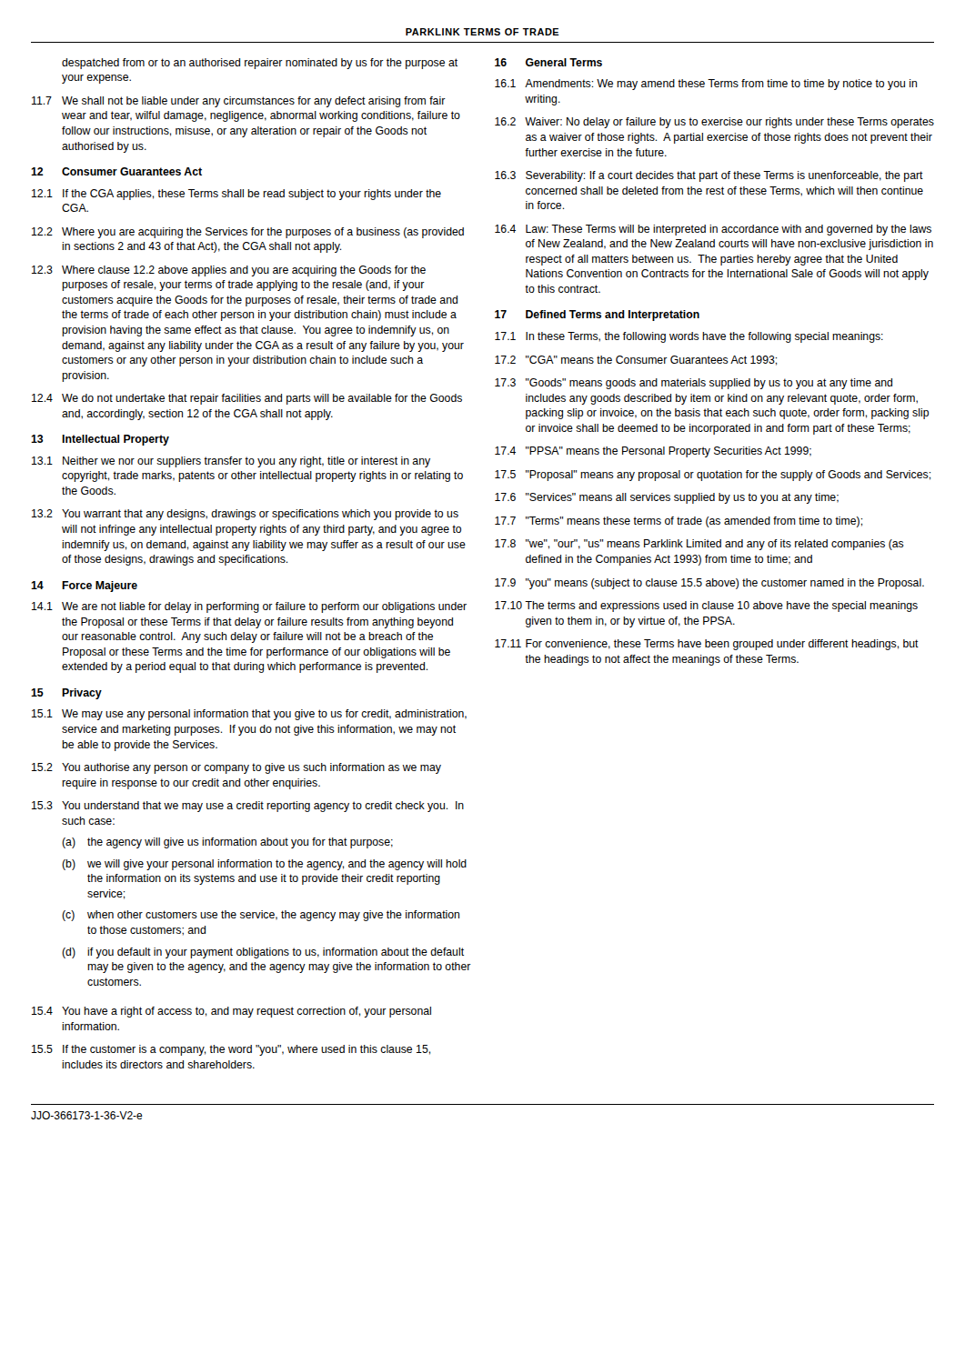PARKLINK TERMS OF TRADE
despatched from or to an authorised repairer nominated by us for the purpose at your expense.
11.7
We shall not be liable under any circumstances for any defect arising from fair wear and tear, wilful damage, negligence, abnormal working conditions, failure to follow our instructions, misuse, or any alteration or repair of the Goods not authorised by us.
12
Consumer Guarantees Act
12.1
If the CGA applies, these Terms shall be read subject to your rights under the CGA.
12.2
Where you are acquiring the Services for the purposes of a business (as provided in sections 2 and 43 of that Act), the CGA shall not apply.
12.3
Where clause 12.2 above applies and you are acquiring the Goods for the purposes of resale, your terms of trade applying to the resale (and, if your customers acquire the Goods for the purposes of resale, their terms of trade and the terms of trade of each other person in your distribution chain) must include a provision having the same effect as that clause. You agree to indemnify us, on demand, against any liability under the CGA as a result of any failure by you, your customers or any other person in your distribution chain to include such a provision.
12.4
We do not undertake that repair facilities and parts will be available for the Goods and, accordingly, section 12 of the CGA shall not apply.
13
Intellectual Property
13.1
Neither we nor our suppliers transfer to you any right, title or interest in any copyright, trade marks, patents or other intellectual property rights in or relating to the Goods.
13.2
You warrant that any designs, drawings or specifications which you provide to us will not infringe any intellectual property rights of any third party, and you agree to indemnify us, on demand, against any liability we may suffer as a result of our use of those designs, drawings and specifications.
14
Force Majeure
14.1
We are not liable for delay in performing or failure to perform our obligations under the Proposal or these Terms if that delay or failure results from anything beyond our reasonable control. Any such delay or failure will not be a breach of the Proposal or these Terms and the time for performance of our obligations will be extended by a period equal to that during which performance is prevented.
15
Privacy
15.1
We may use any personal information that you give to us for credit, administration, service and marketing purposes. If you do not give this information, we may not be able to provide the Services.
15.2
You authorise any person or company to give us such information as we may require in response to our credit and other enquiries.
15.3
You understand that we may use a credit reporting agency to credit check you. In such case:
(a)
the agency will give us information about you for that purpose;
(b)
we will give your personal information to the agency, and the agency will hold the information on its systems and use it to provide their credit reporting service;
(c)
when other customers use the service, the agency may give the information to those customers; and
(d)
if you default in your payment obligations to us, information about the default may be given to the agency, and the agency may give the information to other customers.
15.4
You have a right of access to, and may request correction of, your personal information.
15.5
If the customer is a company, the word "you", where used in this clause 15, includes its directors and shareholders.
16
General Terms
16.1
Amendments: We may amend these Terms from time to time by notice to you in writing.
16.2
Waiver: No delay or failure by us to exercise our rights under these Terms operates as a waiver of those rights. A partial exercise of those rights does not prevent their further exercise in the future.
16.3
Severability: If a court decides that part of these Terms is unenforceable, the part concerned shall be deleted from the rest of these Terms, which will then continue in force.
16.4
Law: These Terms will be interpreted in accordance with and governed by the laws of New Zealand, and the New Zealand courts will have non-exclusive jurisdiction in respect of all matters between us. The parties hereby agree that the United Nations Convention on Contracts for the International Sale of Goods will not apply to this contract.
17
Defined Terms and Interpretation
17.1
In these Terms, the following words have the following special meanings:
17.2
"CGA" means the Consumer Guarantees Act 1993;
17.3
"Goods" means goods and materials supplied by us to you at any time and includes any goods described by item or kind on any relevant quote, order form, packing slip or invoice, on the basis that each such quote, order form, packing slip or invoice shall be deemed to be incorporated in and form part of these Terms;
17.4
"PPSA" means the Personal Property Securities Act 1999;
17.5
"Proposal" means any proposal or quotation for the supply of Goods and Services;
17.6
"Services" means all services supplied by us to you at any time;
17.7
"Terms" means these terms of trade (as amended from time to time);
17.8
"we", "our", "us" means Parklink Limited and any of its related companies (as defined in the Companies Act 1993) from time to time; and
17.9
"you" means (subject to clause 15.5 above) the customer named in the Proposal.
17.10
The terms and expressions used in clause 10 above have the special meanings given to them in, or by virtue of, the PPSA.
17.11
For convenience, these Terms have been grouped under different headings, but the headings to not affect the meanings of these Terms.
JJO-366173-1-36-V2-e